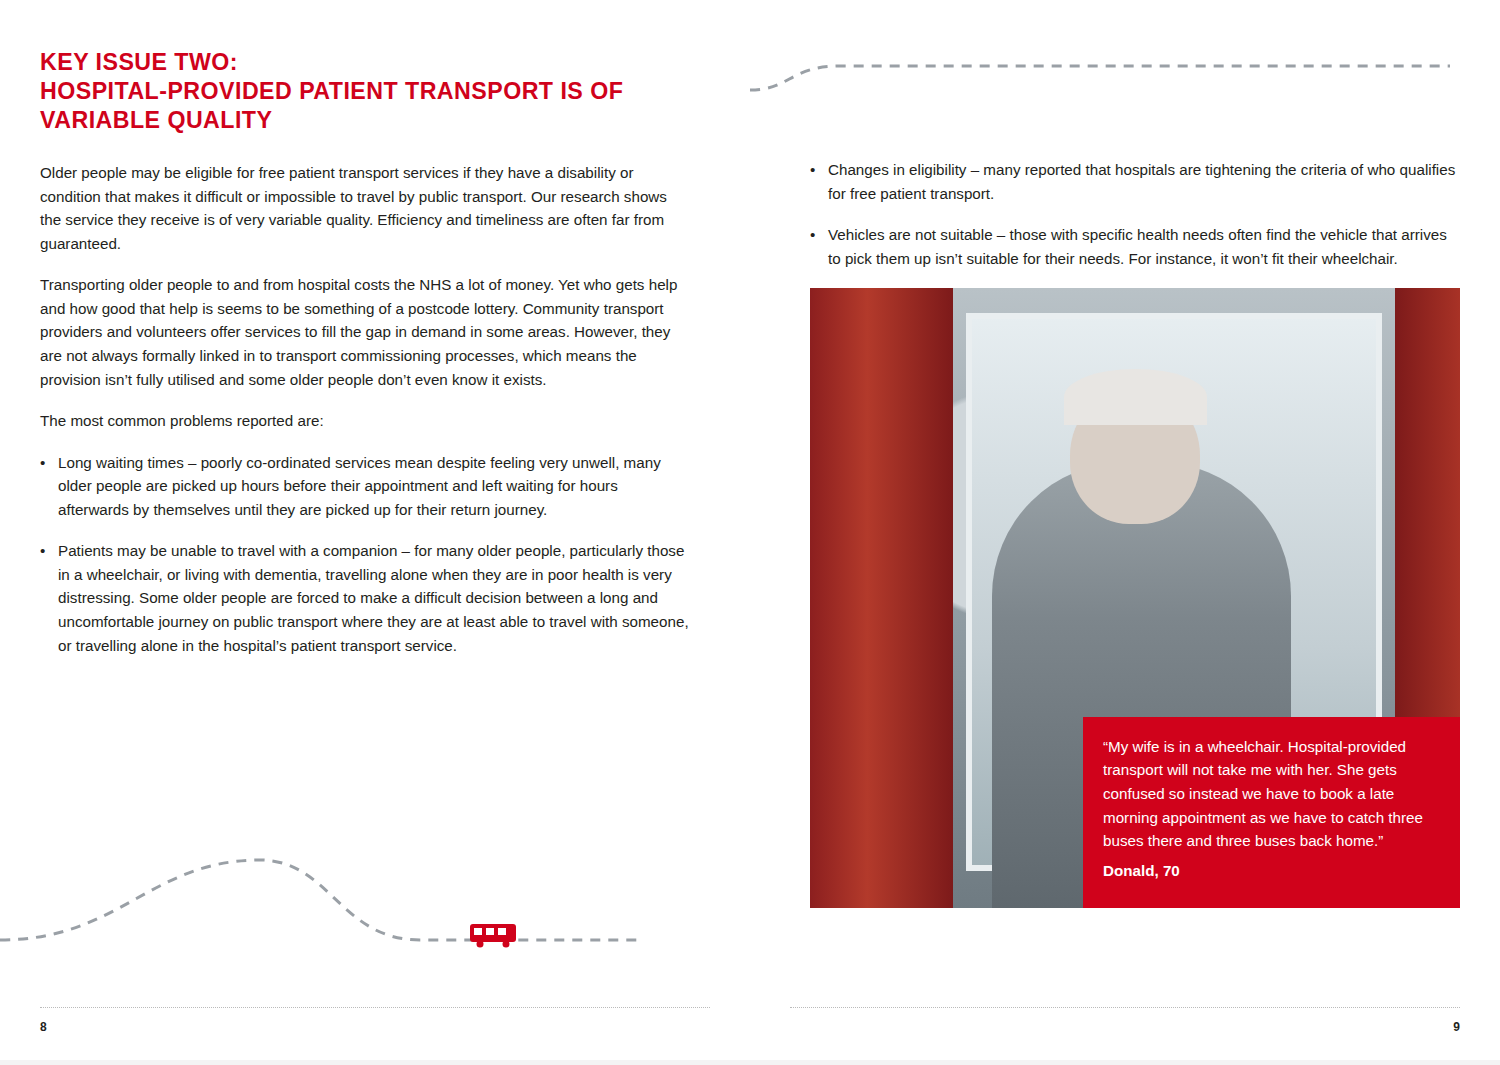Key issue two: Hospital-provided patient transport is of variable quality
Older people may be eligible for free patient transport services if they have a disability or condition that makes it difficult or impossible to travel by public transport. Our research shows the service they receive is of very variable quality. Efficiency and timeliness are often far from guaranteed.
Transporting older people to and from hospital costs the NHS a lot of money. Yet who gets help and how good that help is seems to be something of a postcode lottery. Community transport providers and volunteers offer services to fill the gap in demand in some areas. However, they are not always formally linked in to transport commissioning processes, which means the provision isn’t fully utilised and some older people don’t even know it exists.
The most common problems reported are:
Long waiting times – poorly co-ordinated services mean despite feeling very unwell, many older people are picked up hours before their appointment and left waiting for hours afterwards by themselves until they are picked up for their return journey.
Patients may be unable to travel with a companion – for many older people, particularly those in a wheelchair, or living with dementia, travelling alone when they are in poor health is very distressing. Some older people are forced to make a difficult decision between a long and uncomfortable journey on public transport where they are at least able to travel with someone, or travelling alone in the hospital’s patient transport service.
8
Changes in eligibility – many reported that hospitals are tightening the criteria of who qualifies for free patient transport.
Vehicles are not suitable – those with specific health needs often find the vehicle that arrives to pick them up isn’t suitable for their needs. For instance, it won’t fit their wheelchair.
“My wife is in a wheelchair. Hospital-provided transport will not take me with her. She gets confused so instead we have to book a late morning appointment as we have to catch three buses there and three buses back home.”
Donald, 70
9